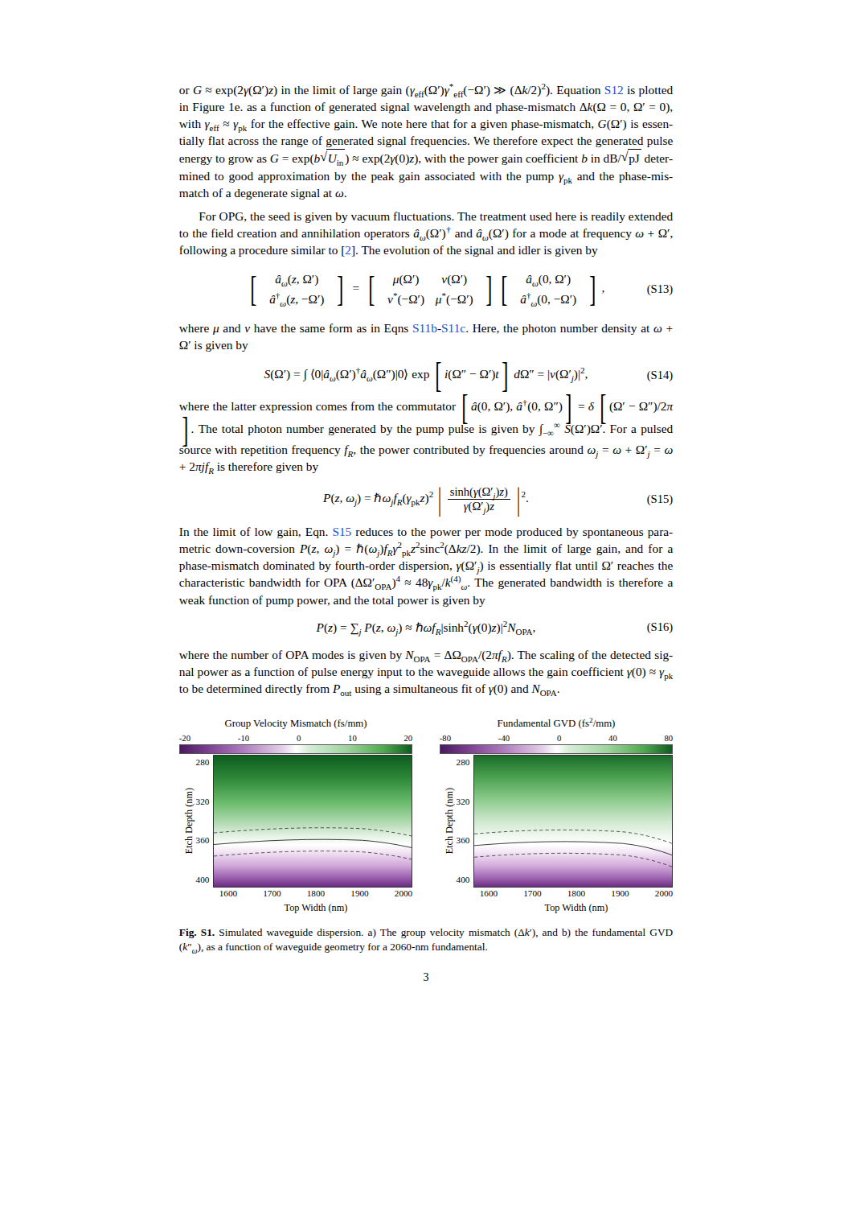or G ≈ exp(2γ(Ω′)z) in the limit of large gain (γeff(Ω′)γ*eff(−Ω′) ≫ (Δk/2)2). Equation S12 is plotted in Figure 1e. as a function of generated signal wavelength and phase-mismatch Δk(Ω = 0, Ω′ = 0), with γeff ≈ γpk for the effective gain. We note here that for a given phase-mismatch, G(Ω′) is essentially flat across the range of generated signal frequencies. We therefore expect the generated pulse energy to grow as G = exp(bUin) ≈ exp(2γ(0)z), with the power gain coefficient b in dB/pJ determined to good approximation by the peak gain associated with the pump γpk and the phase-mismatch of a degenerate signal at ω.
For OPG, the seed is given by vacuum fluctuations. The treatment used here is readily extended to the field creation and annihilation operators âω(Ω′)† and âω(Ω′) for a mode at frequency ω + Ω′, following a procedure similar to [2]. The evolution of the signal and idler is given by
[
| â ω ( z , Ω′) |
| â † ω ( z , −Ω′) |
] = [
| μ (Ω′) | ν (Ω′) |
| ν * (−Ω′) | μ * (−Ω′) |
] [
| â ω (0, Ω′) |
| â † ω (0, −Ω′) |
] , (S13)
where μ and ν have the same form as in Eqns S11b-S11c. Here, the photon number density at ω + Ω′ is given by
S(Ω′) = ∫ ⟨0|âω(Ω′)†âω(Ω″)|0⟩ exp [i(Ω″ − Ω′)t] d Ω″ = |ν(Ω′j)|2, (S14)
where the latter expression comes from the commutator [â(0, Ω′), â†(0, Ω″)] = δ [(Ω′ − Ω″)/2π]. The total photon number generated by the pump pulse is given by ∫−∞∞ S(Ω′)Ω′. For a pulsed source with repetition frequency fR, the power contributed by frequencies around ωj = ω + Ω′j = ω + 2πjfR is therefore given by
P(z, ωj) = ℏωjfR(γpkz)2 | sinh(γ(Ω′j)z) γ(Ω′j)z |2. (S15)
In the limit of low gain, Eqn. S15 reduces to the power per mode produced by spontaneous parametric down-coversion P(z, ωj) = ℏ(ωj)fR γ2pkz2sinc2(Δkz/2). In the limit of large gain, and for a phase-mismatch dominated by fourth-order dispersion, γ(Ω′j) is essentially flat until Ω′ reaches the characteristic bandwidth for OPA (ΔΩ′OPA)4 ≈ 48γpk/k(4)ω. The generated bandwidth is therefore a weak function of pump power, and the total power is given by
P(z) = ∑j P(z, ωj) ≈ ℏωfR|sinh2(γ(0)z)|2NOPA, (S16)
where the number of OPA modes is given by NOPA = ΔΩOPA/(2πfR). The scaling of the detected signal power as a function of pulse energy input to the waveguide allows the gain coefficient γ(0) ≈ γpk to be determined directly from Pout using a simultaneous fit of γ(0) and NOPA.
Group Velocity Mismatch (fs/mm)
-20-1001020
Etch Depth (nm)
280320360400
16001700180019002000
Top Width (nm)
Fundamental GVD (fs2/mm)
-80-4004080
Etch Depth (nm)
280320360400
16001700180019002000
Top Width (nm)
Fig. S1. Simulated waveguide dispersion. a) The group velocity mismatch (Δk′), and b) the fundamental GVD (k″ω), as a function of waveguide geometry for a 2060-nm fundamental.
3